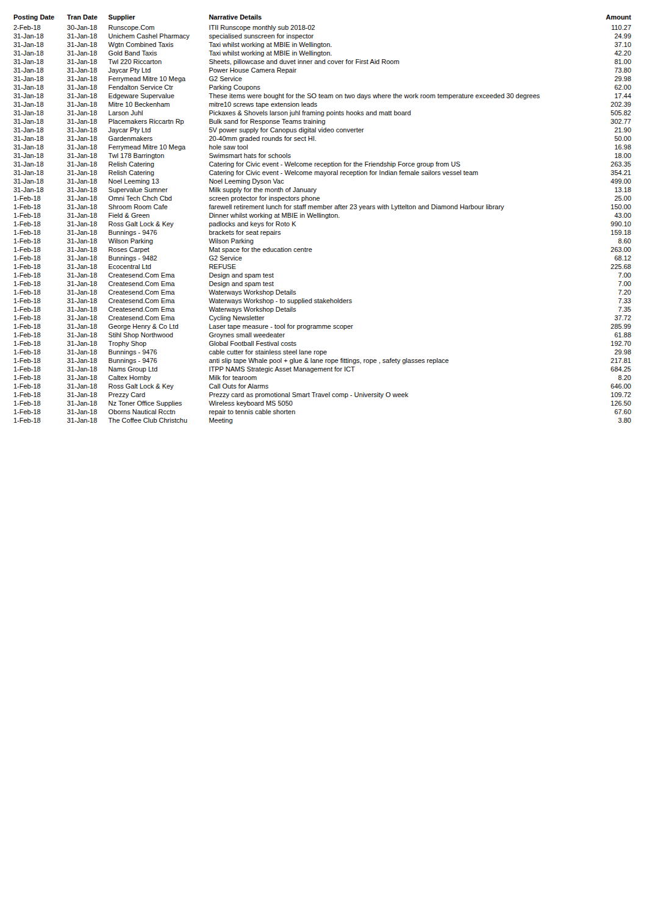| Posting Date | Tran Date | Supplier | Narrative Details | Amount |
| --- | --- | --- | --- | --- |
| 2-Feb-18 | 30-Jan-18 | Runscope.Com | ITII Runscope monthly sub 2018-02 | 110.27 |
| 31-Jan-18 | 31-Jan-18 | Unichem Cashel Pharmacy | specialised sunscreen for inspector | 24.99 |
| 31-Jan-18 | 31-Jan-18 | Wgtn Combined Taxis | Taxi whilst working at MBIE in Wellington. | 37.10 |
| 31-Jan-18 | 31-Jan-18 | Gold Band Taxis | Taxi whilst working at MBIE in Wellington. | 42.20 |
| 31-Jan-18 | 31-Jan-18 | Twl 220 Riccarton | Sheets, pillowcase and duvet inner and cover for First Aid Room | 81.00 |
| 31-Jan-18 | 31-Jan-18 | Jaycar Pty Ltd | Power House Camera Repair | 73.80 |
| 31-Jan-18 | 31-Jan-18 | Ferrymead Mitre 10 Mega | G2 Service | 29.98 |
| 31-Jan-18 | 31-Jan-18 | Fendalton Service Ctr | Parking Coupons | 62.00 |
| 31-Jan-18 | 31-Jan-18 | Edgeware Supervalue | These items were bought for the SO team on two days where the work room temperature exceeded 30 degrees | 17.44 |
| 31-Jan-18 | 31-Jan-18 | Mitre 10 Beckenham | mitre10 screws tape extension leads | 202.39 |
| 31-Jan-18 | 31-Jan-18 | Larson Juhl | Pickaxes & Shovels larson juhl framing points hooks and matt board | 505.82 |
| 31-Jan-18 | 31-Jan-18 | Placemakers Riccartn Rp | Bulk sand for Response Teams training | 302.77 |
| 31-Jan-18 | 31-Jan-18 | Jaycar Pty Ltd | 5V power supply for Canopus digital video converter | 21.90 |
| 31-Jan-18 | 31-Jan-18 | Gardenmakers | 20-40mm graded rounds for sect HI. | 50.00 |
| 31-Jan-18 | 31-Jan-18 | Ferrymead Mitre 10 Mega | hole saw tool | 16.98 |
| 31-Jan-18 | 31-Jan-18 | Twl 178 Barrington | Swimsmart hats for schools | 18.00 |
| 31-Jan-18 | 31-Jan-18 | Relish Catering | Catering for Civic event - Welcome reception for the Friendship Force group from US | 263.35 |
| 31-Jan-18 | 31-Jan-18 | Relish Catering | Catering for Civic event - Welcome mayoral reception for Indian female sailors vessel team | 354.21 |
| 31-Jan-18 | 31-Jan-18 | Noel Leeming 13 | Noel Leeming Dyson Vac | 499.00 |
| 31-Jan-18 | 31-Jan-18 | Supervalue Sumner | Milk supply for the month of January | 13.18 |
| 1-Feb-18 | 31-Jan-18 | Omni Tech Chch Cbd | screen protector for inspectors phone | 25.00 |
| 1-Feb-18 | 31-Jan-18 | Shroom Room Cafe | farewell retirement lunch for staff member after 23 years with Lyttelton and Diamond Harbour library | 150.00 |
| 1-Feb-18 | 31-Jan-18 | Field & Green | Dinner whilst working at MBIE in Wellington. | 43.00 |
| 1-Feb-18 | 31-Jan-18 | Ross Galt Lock & Key | padlocks and keys for Roto K | 990.10 |
| 1-Feb-18 | 31-Jan-18 | Bunnings - 9476 | brackets for seat repairs | 159.18 |
| 1-Feb-18 | 31-Jan-18 | Wilson Parking | Wilson Parking | 8.60 |
| 1-Feb-18 | 31-Jan-18 | Roses Carpet | Mat space for the education centre | 263.00 |
| 1-Feb-18 | 31-Jan-18 | Bunnings - 9482 | G2 Service | 68.12 |
| 1-Feb-18 | 31-Jan-18 | Ecocentral Ltd | REFUSE | 225.68 |
| 1-Feb-18 | 31-Jan-18 | Createsend.Com Ema | Design and spam test | 7.00 |
| 1-Feb-18 | 31-Jan-18 | Createsend.Com Ema | Design and spam test | 7.00 |
| 1-Feb-18 | 31-Jan-18 | Createsend.Com Ema | Waterways Workshop Details | 7.20 |
| 1-Feb-18 | 31-Jan-18 | Createsend.Com Ema | Waterways Workshop - to supplied stakeholders | 7.33 |
| 1-Feb-18 | 31-Jan-18 | Createsend.Com Ema | Waterways Workshop Details | 7.35 |
| 1-Feb-18 | 31-Jan-18 | Createsend.Com Ema | Cycling Newsletter | 37.72 |
| 1-Feb-18 | 31-Jan-18 | George Henry & Co Ltd | Laser tape measure - tool for programme scoper | 285.99 |
| 1-Feb-18 | 31-Jan-18 | Stihl Shop Northwood | Groynes small weedeater | 61.88 |
| 1-Feb-18 | 31-Jan-18 | Trophy Shop | Global Football Festival costs | 192.70 |
| 1-Feb-18 | 31-Jan-18 | Bunnings - 9476 | cable cutter for stainless steel lane rope | 29.98 |
| 1-Feb-18 | 31-Jan-18 | Bunnings - 9476 | anti slip tape Whale pool + glue & lane rope fittings, rope , safety glasses replace | 217.81 |
| 1-Feb-18 | 31-Jan-18 | Nams Group Ltd | ITPP NAMS Strategic Asset Management for ICT | 684.25 |
| 1-Feb-18 | 31-Jan-18 | Caltex Hornby | Milk for tearoom | 8.20 |
| 1-Feb-18 | 31-Jan-18 | Ross Galt Lock & Key | Call Outs for Alarms | 646.00 |
| 1-Feb-18 | 31-Jan-18 | Prezzy Card | Prezzy card as promotional Smart Travel comp - University O week | 109.72 |
| 1-Feb-18 | 31-Jan-18 | Nz Toner Office Supplies | Wireless keyboard MS 5050 | 126.50 |
| 1-Feb-18 | 31-Jan-18 | Oborns Nautical Rcctn | repair to tennis cable shorten | 67.60 |
| 1-Feb-18 | 31-Jan-18 | The Coffee Club Christchu | Meeting | 3.80 |